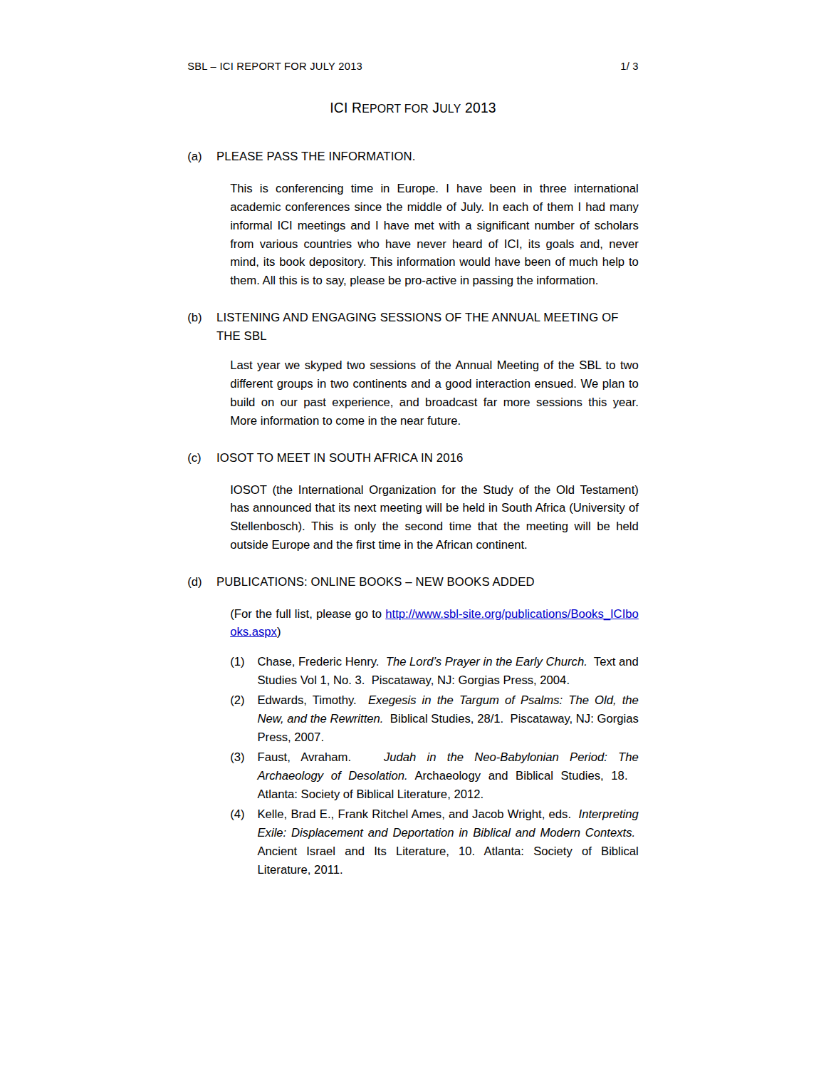SBL – ICI Report for July 2013
1/ 3
ICI REPORT FOR JULY 2013
(a) Please pass the information.
This is conferencing time in Europe. I have been in three international academic conferences since the middle of July. In each of them I had many informal ICI meetings and I have met with a significant number of scholars from various countries who have never heard of ICI, its goals and, never mind, its book depository. This information would have been of much help to them. All this is to say, please be pro-active in passing the information.
(b) Listening and engaging sessions of the Annual Meeting of the SBL
Last year we skyped two sessions of the Annual Meeting of the SBL to two different groups in two continents and a good interaction ensued. We plan to build on our past experience, and broadcast far more sessions this year. More information to come in the near future.
(c) IOSOT to meet in South Africa in 2016
IOSOT (the International Organization for the Study of the Old Testament) has announced that its next meeting will be held in South Africa (University of Stellenbosch). This is only the second time that the meeting will be held outside Europe and the first time in the African continent.
(d) Publications: Online books – new books added
(For the full list, please go to http://www.sbl-site.org/publications/Books_ICIbooks.aspx)
(1) Chase, Frederic Henry. The Lord’s Prayer in the Early Church. Text and Studies Vol 1, No. 3. Piscataway, NJ: Gorgias Press, 2004.
(2) Edwards, Timothy. Exegesis in the Targum of Psalms: The Old, the New, and the Rewritten. Biblical Studies, 28/1. Piscataway, NJ: Gorgias Press, 2007.
(3) Faust, Avraham. Judah in the Neo-Babylonian Period: The Archaeology of Desolation. Archaeology and Biblical Studies, 18. Atlanta: Society of Biblical Literature, 2012.
(4) Kelle, Brad E., Frank Ritchel Ames, and Jacob Wright, eds. Interpreting Exile: Displacement and Deportation in Biblical and Modern Contexts. Ancient Israel and Its Literature, 10. Atlanta: Society of Biblical Literature, 2011.